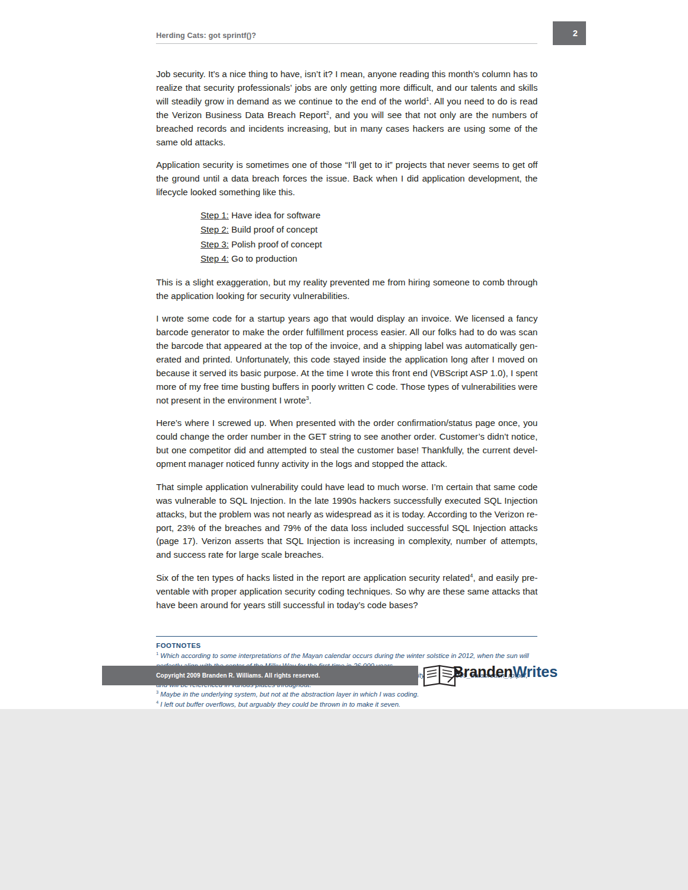Herding Cats: got sprintf()?
2
Job security. It’s a nice thing to have, isn’t it? I mean, anyone reading this month’s column has to realize that security professionals’ jobs are only getting more difficult, and our talents and skills will steadily grow in demand as we continue to the end of the world1. All you need to do is read the Verizon Business Data Breach Report2, and you will see that not only are the numbers of breached records and incidents increasing, but in many cases hackers are using some of the same old attacks.
Application security is sometimes one of those “I’ll get to it” projects that never seems to get off the ground until a data breach forces the issue. Back when I did application development, the lifecycle looked something like this.
Step 1: Have idea for software
Step 2: Build proof of concept
Step 3: Polish proof of concept
Step 4: Go to production
This is a slight exaggeration, but my reality prevented me from hiring someone to comb through the application looking for security vulnerabilities.
I wrote some code for a startup years ago that would display an invoice. We licensed a fancy barcode generator to make the order fulfillment process easier. All our folks had to do was scan the barcode that appeared at the top of the invoice, and a shipping label was automatically generated and printed. Unfortunately, this code stayed inside the application long after I moved on because it served its basic purpose. At the time I wrote this front end (VBScript ASP 1.0), I spent more of my free time busting buffers in poorly written C code. Those types of vulnerabilities were not present in the environment I wrote3.
Here’s where I screwed up. When presented with the order confirmation/status page once, you could change the order number in the GET string to see another order. Customer’s didn’t notice, but one competitor did and attempted to steal the customer base! Thankfully, the current development manager noticed funny activity in the logs and stopped the attack.
That simple application vulnerability could have lead to much worse. I’m certain that same code was vulnerable to SQL Injection. In the late 1990s hackers successfully executed SQL Injection attacks, but the problem was not nearly as widespread as it is today. According to the Verizon report, 23% of the breaches and 79% of the data loss included successful SQL Injection attacks (page 17). Verizon asserts that SQL Injection is increasing in complexity, number of attempts, and success rate for large scale breaches.
Six of the ten types of hacks listed in the report are application security related4, and easily preventable with proper application security coding techniques. So why are these same attacks that have been around for years still successful in today’s code bases?
FOOTNOTES
1 Which according to some interpretations of the Mayan calendar occurs during the winter solstice in 2012, when the sun will perfectly align with the center of the Milky Way for the first time in 26,000 years.
2 This report can be downloaded from http://www.verizonbusiness.com/resources/security/re-ports/2009_databreach_rp.pdf, and will be referenced in various places throughout.
3 Maybe in the underlying system, but not at the abstraction layer in which I was coding.
4 I left out buffer overflows, but arguably they could be thrown in to make it seven.
Copyright 2009 Branden R. Williams. All rights reserved.
Branden Writes